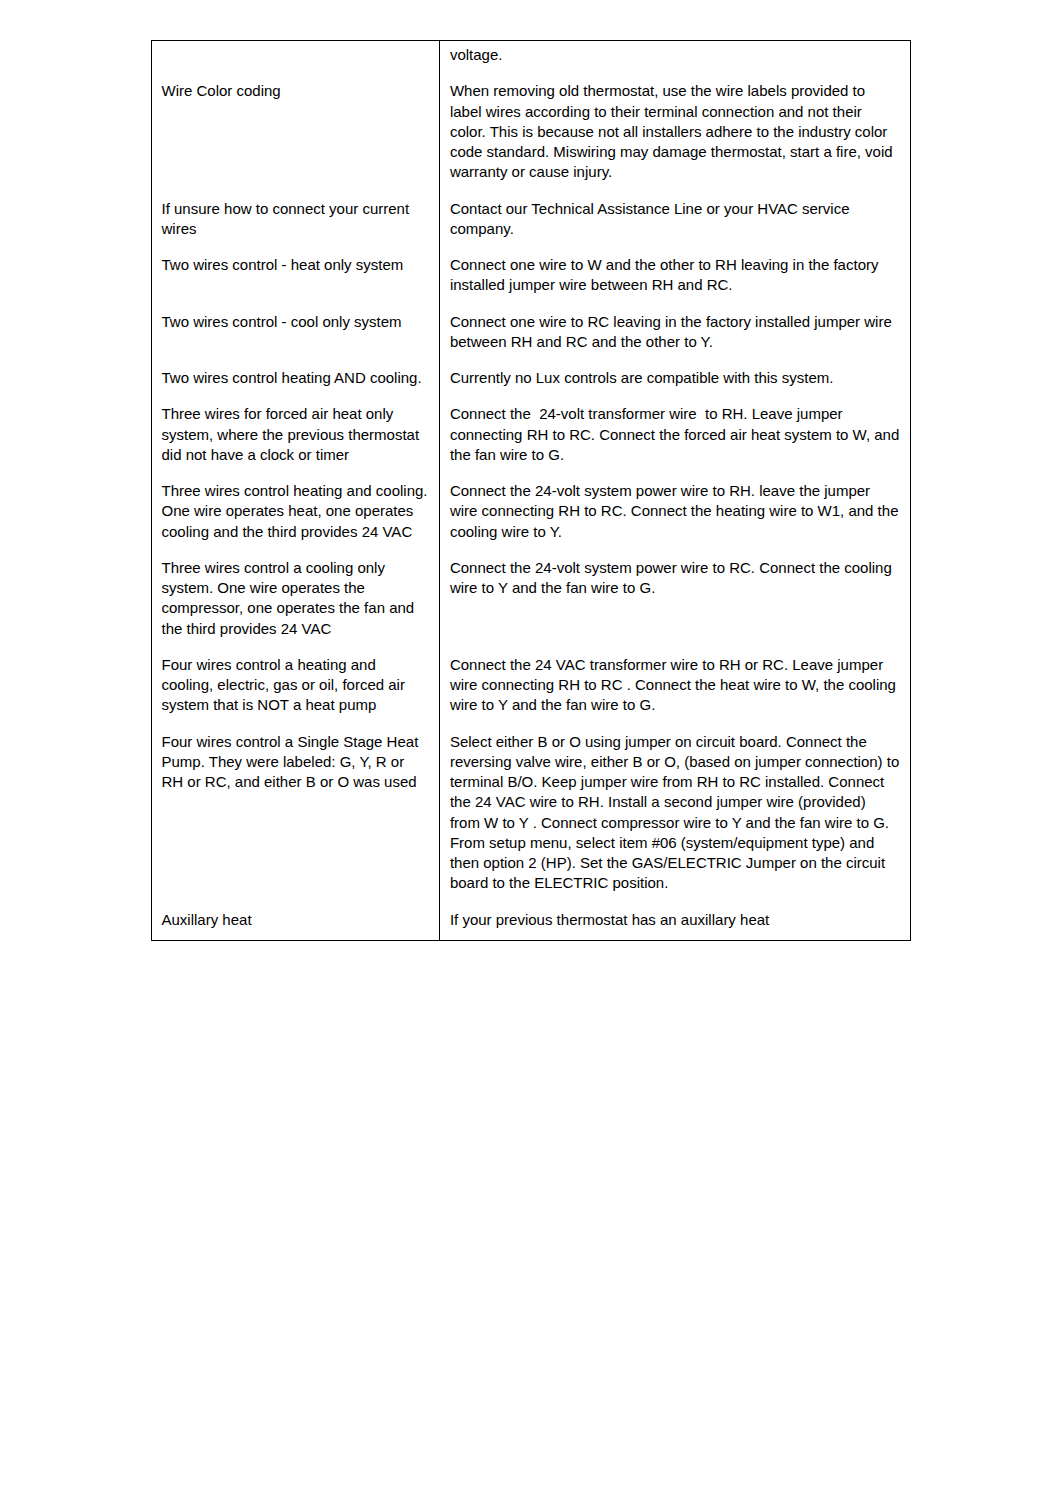| | voltage. |
| Wire Color coding | When removing old thermostat, use the wire labels provided to label wires according to their terminal connection and not their color. This is because not all installers adhere to the industry color code standard. Miswiring may damage thermostat, start a fire, void warranty or cause injury. |
| If unsure how to connect your current wires | Contact our Technical Assistance Line or your HVAC service company. |
| Two wires control - heat only system | Connect one wire to W and the other to RH leaving in the factory installed jumper wire between RH and RC. |
| Two wires control - cool only system | Connect one wire to RC leaving in the factory installed jumper wire between RH and RC and the other to Y. |
| Two wires control heating AND cooling. | Currently no Lux controls are compatible with this system. |
| Three wires for forced air heat only system, where the previous thermostat did not have a clock or timer | Connect the 24-volt transformer wire to RH. Leave jumper connecting RH to RC. Connect the forced air heat system to W, and the fan wire to G. |
| Three wires control heating and cooling. One wire operates heat, one operates cooling and the third provides 24 VAC | Connect the 24-volt system power wire to RH. leave the jumper wire connecting RH to RC. Connect the heating wire to W1, and the cooling wire to Y. |
| Three wires control a cooling only system. One wire operates the compressor, one operates the fan and the third provides 24 VAC | Connect the 24-volt system power wire to RC. Connect the cooling wire to Y and the fan wire to G. |
| Four wires control a heating and cooling, electric, gas or oil, forced air system that is NOT a heat pump | Connect the 24 VAC transformer wire to RH or RC. Leave jumper wire connecting RH to RC . Connect the heat wire to W, the cooling wire to Y and the fan wire to G. |
| Four wires control a Single Stage Heat Pump. They were labeled: G, Y, R or RH or RC, and either B or O was used | Select either B or O using jumper on circuit board. Connect the reversing valve wire, either B or O, (based on jumper connection) to terminal B/O. Keep jumper wire from RH to RC installed. Connect the 24 VAC wire to RH. Install a second jumper wire (provided) from W to Y . Connect compressor wire to Y and the fan wire to G. From setup menu, select item #06 (system/equipment type) and then option 2 (HP). Set the GAS/ELECTRIC Jumper on the circuit board to the ELECTRIC position. |
| Auxillary heat | If your previous thermostat has an auxillary heat |